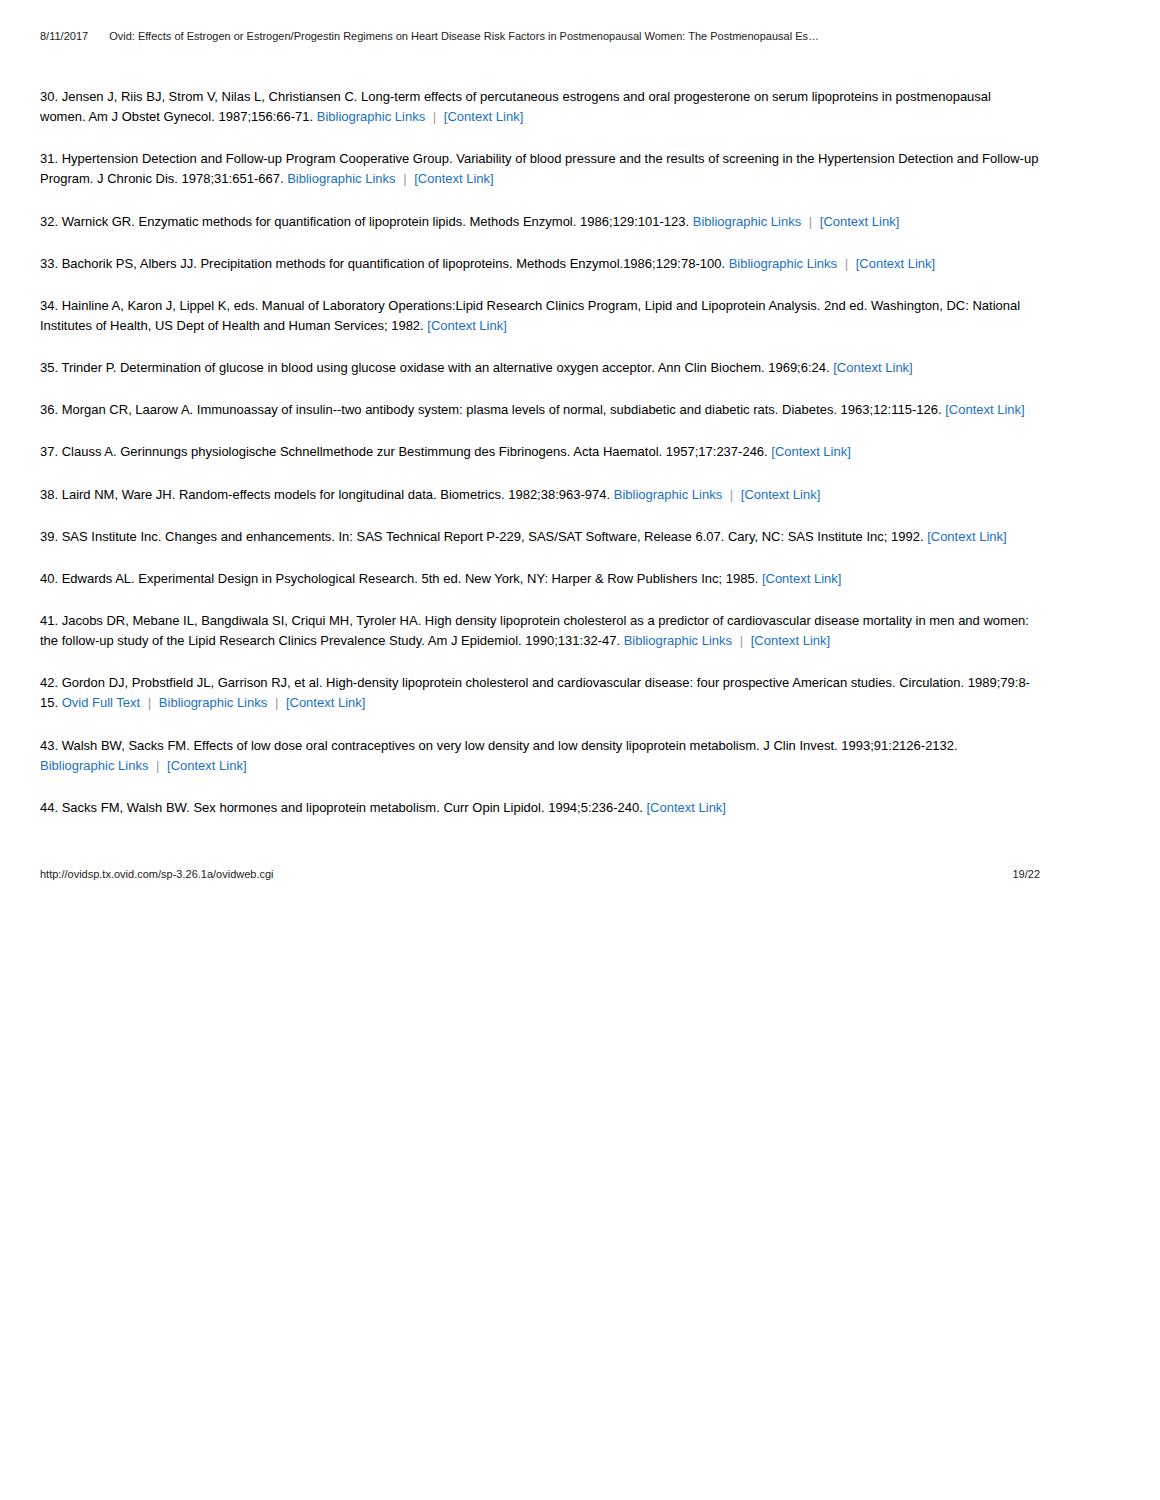8/11/2017 Ovid: Effects of Estrogen or Estrogen/Progestin Regimens on Heart Disease Risk Factors in Postmenopausal Women: The Postmenopausal Es…
30. Jensen J, Riis BJ, Strom V, Nilas L, Christiansen C. Long-term effects of percutaneous estrogens and oral progesterone on serum lipoproteins in postmenopausal women. Am J Obstet Gynecol. 1987;156:66-71. Bibliographic Links | [Context Link]
31. Hypertension Detection and Follow-up Program Cooperative Group. Variability of blood pressure and the results of screening in the Hypertension Detection and Follow-up Program. J Chronic Dis. 1978;31:651-667. Bibliographic Links | [Context Link]
32. Warnick GR. Enzymatic methods for quantification of lipoprotein lipids. Methods Enzymol. 1986;129:101-123. Bibliographic Links | [Context Link]
33. Bachorik PS, Albers JJ. Precipitation methods for quantification of lipoproteins. Methods Enzymol.1986;129:78-100. Bibliographic Links | [Context Link]
34. Hainline A, Karon J, Lippel K, eds. Manual of Laboratory Operations:Lipid Research Clinics Program, Lipid and Lipoprotein Analysis. 2nd ed. Washington, DC: National Institutes of Health, US Dept of Health and Human Services; 1982. [Context Link]
35. Trinder P. Determination of glucose in blood using glucose oxidase with an alternative oxygen acceptor. Ann Clin Biochem. 1969;6:24. [Context Link]
36. Morgan CR, Laarow A. Immunoassay of insulin--two antibody system: plasma levels of normal, subdiabetic and diabetic rats. Diabetes. 1963;12:115-126. [Context Link]
37. Clauss A. Gerinnungs physiologische Schnellmethode zur Bestimmung des Fibrinogens. Acta Haematol. 1957;17:237-246. [Context Link]
38. Laird NM, Ware JH. Random-effects models for longitudinal data. Biometrics. 1982;38:963-974. Bibliographic Links | [Context Link]
39. SAS Institute Inc. Changes and enhancements. In: SAS Technical Report P-229, SAS/SAT Software, Release 6.07. Cary, NC: SAS Institute Inc; 1992. [Context Link]
40. Edwards AL. Experimental Design in Psychological Research. 5th ed. New York, NY: Harper & Row Publishers Inc; 1985. [Context Link]
41. Jacobs DR, Mebane IL, Bangdiwala SI, Criqui MH, Tyroler HA. High density lipoprotein cholesterol as a predictor of cardiovascular disease mortality in men and women: the follow-up study of the Lipid Research Clinics Prevalence Study. Am J Epidemiol. 1990;131:32-47. Bibliographic Links | [Context Link]
42. Gordon DJ, Probstfield JL, Garrison RJ, et al. High-density lipoprotein cholesterol and cardiovascular disease: four prospective American studies. Circulation. 1989;79:8-15. Ovid Full Text | Bibliographic Links | [Context Link]
43. Walsh BW, Sacks FM. Effects of low dose oral contraceptives on very low density and low density lipoprotein metabolism. J Clin Invest. 1993;91:2126-2132. Bibliographic Links | [Context Link]
44. Sacks FM, Walsh BW. Sex hormones and lipoprotein metabolism. Curr Opin Lipidol. 1994;5:236-240. [Context Link]
http://ovidsp.tx.ovid.com/sp-3.26.1a/ovidweb.cgi 19/22